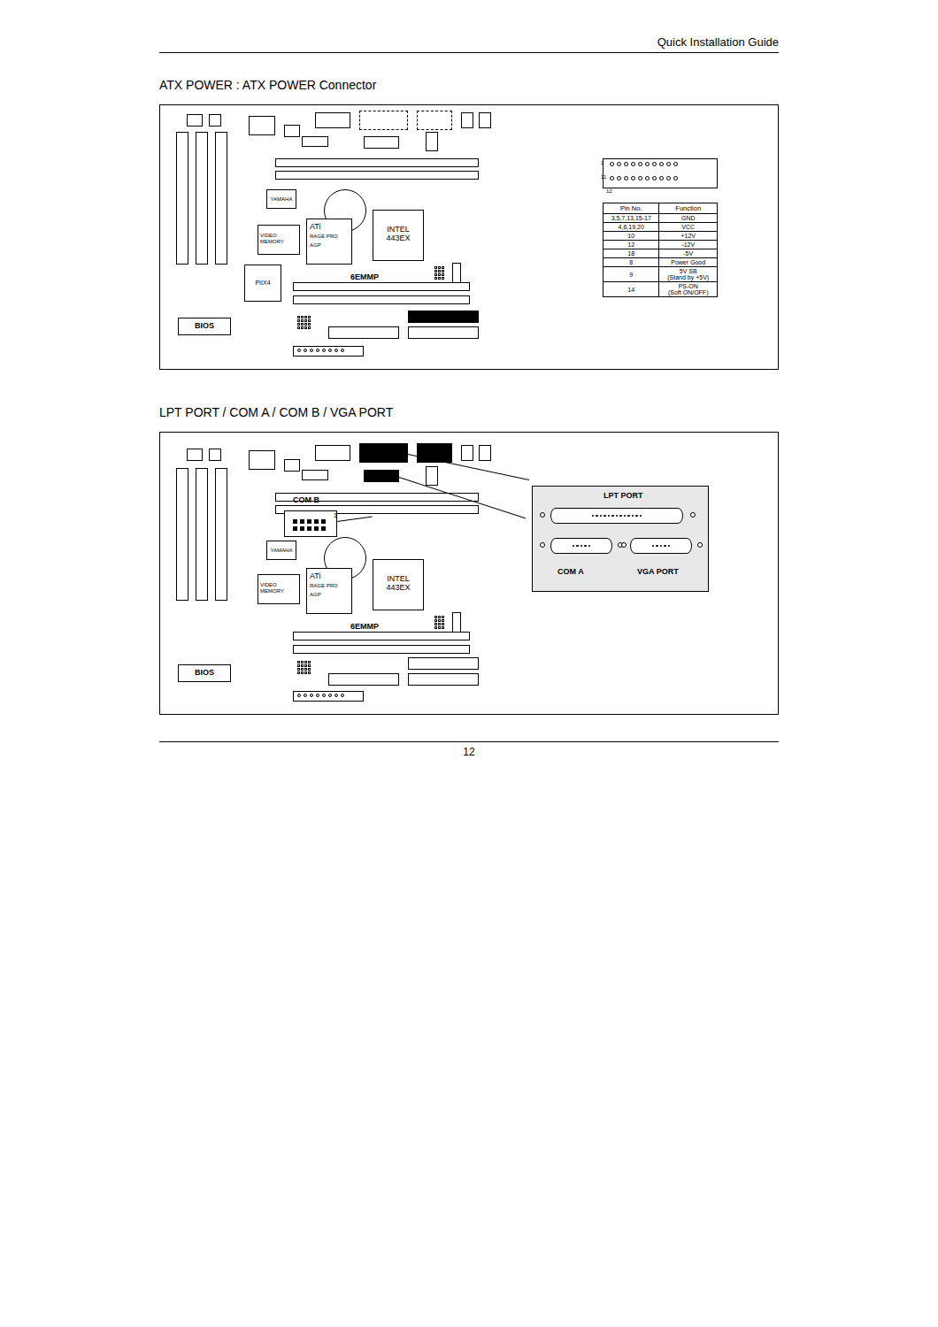Quick Installation Guide
ATX POWER : ATX POWER Connector
YAMAHA
VIDEO
MEMORY
ATi
RAGE PRO
AGP
INTEL
443EX
6EMMP
PIIX4
BIOS
1
11
12
| Pin No. | Function |
| --- | --- |
| 3,5,7,13,15-17 | GND |
| 4,6,19,20 | VCC |
| 10 | +12V |
| 12 | -12V |
| 18 | -5V |
| 8 | Power Good |
| 9 | 5V SB (Stand by +5V) |
| 14 | PS-ON (Soft ON/OFF) |
LPT PORT / COM A / COM B / VGA PORT
COM B
1
YAMAHA
VIDEO
MEMORY
ATi
RAGE PRO
AGP
INTEL
443EX
6EMMP
BIOS
LPT PORT
COM A
VGA PORT
12